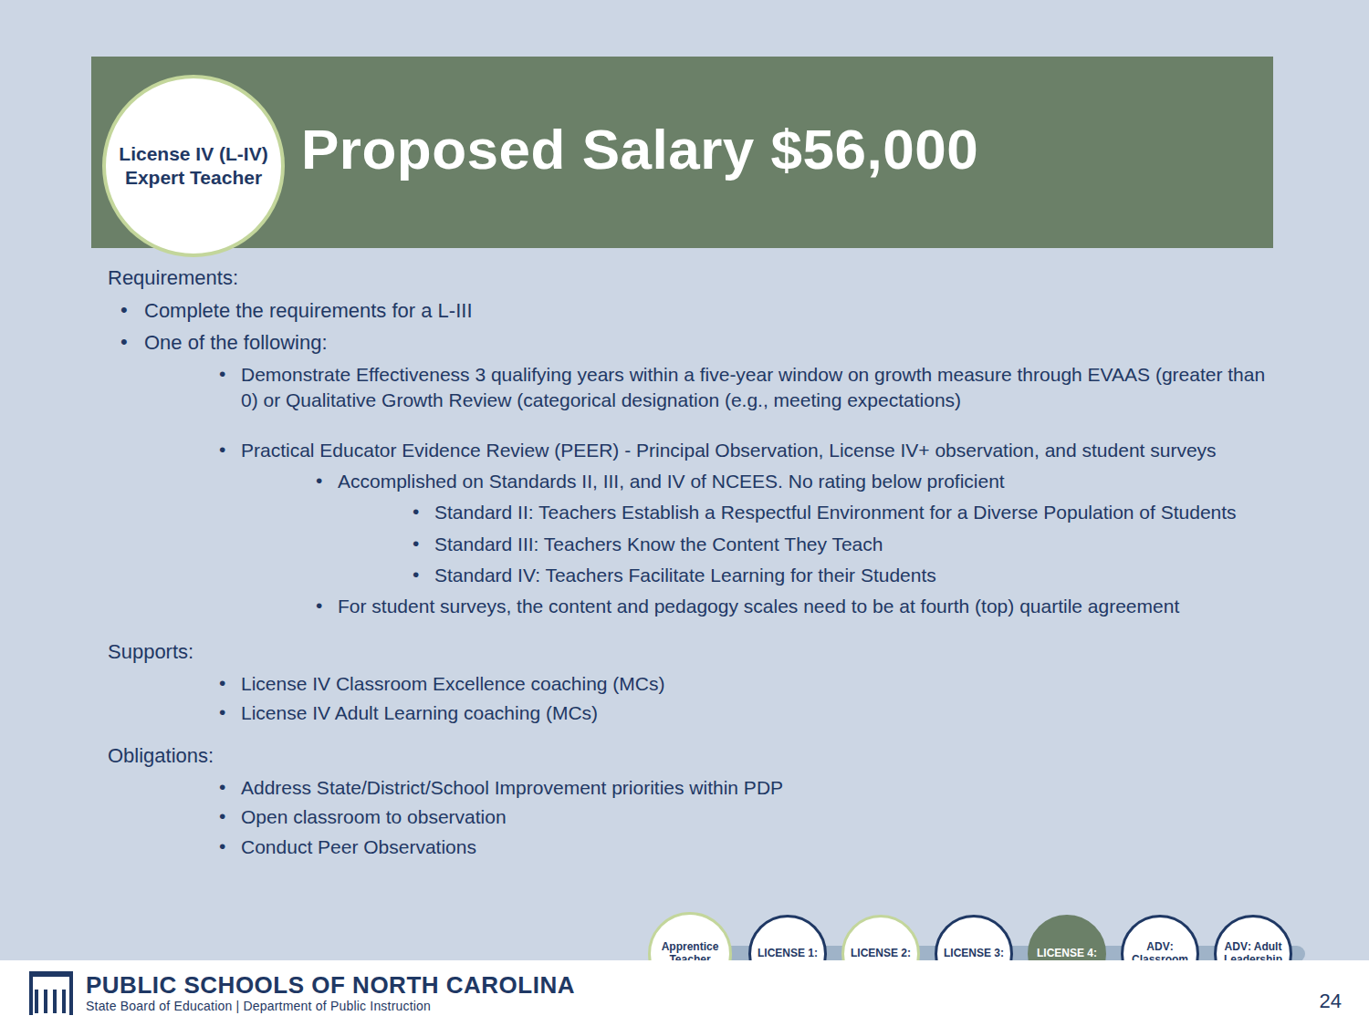Proposed Salary $56,000
License IV (L-IV)
Expert Teacher
Requirements:
Complete the requirements for a L-III
One of the following:
Demonstrate Effectiveness 3 qualifying years within a five-year window on growth measure through EVAAS (greater than 0) or Qualitative Growth Review (categorical designation (e.g., meeting expectations)
Practical Educator Evidence Review (PEER) - Principal Observation, License IV+ observation, and student surveys
Accomplished on Standards II, III, and IV of NCEES. No rating below proficient
Standard II: Teachers Establish a Respectful Environment for a Diverse Population of Students
Standard III: Teachers Know the Content They Teach
Standard IV: Teachers Facilitate Learning for their Students
For student surveys, the content and pedagogy scales need to be at fourth (top) quartile agreement
Supports:
License IV Classroom Excellence coaching (MCs)
License IV Adult Learning coaching (MCs)
Obligations:
Address State/District/School Improvement priorities within PDP
Open classroom to observation
Conduct Peer Observations
Apprentice
Teacher
LICENSE 1:
LICENSE 2:
LICENSE 3:
LICENSE 4:
ADV:
Classroom
ADV: Adult
Leadership
PUBLIC SCHOOLS OF NORTH CAROLINA
State Board of Education | Department of Public Instruction
24